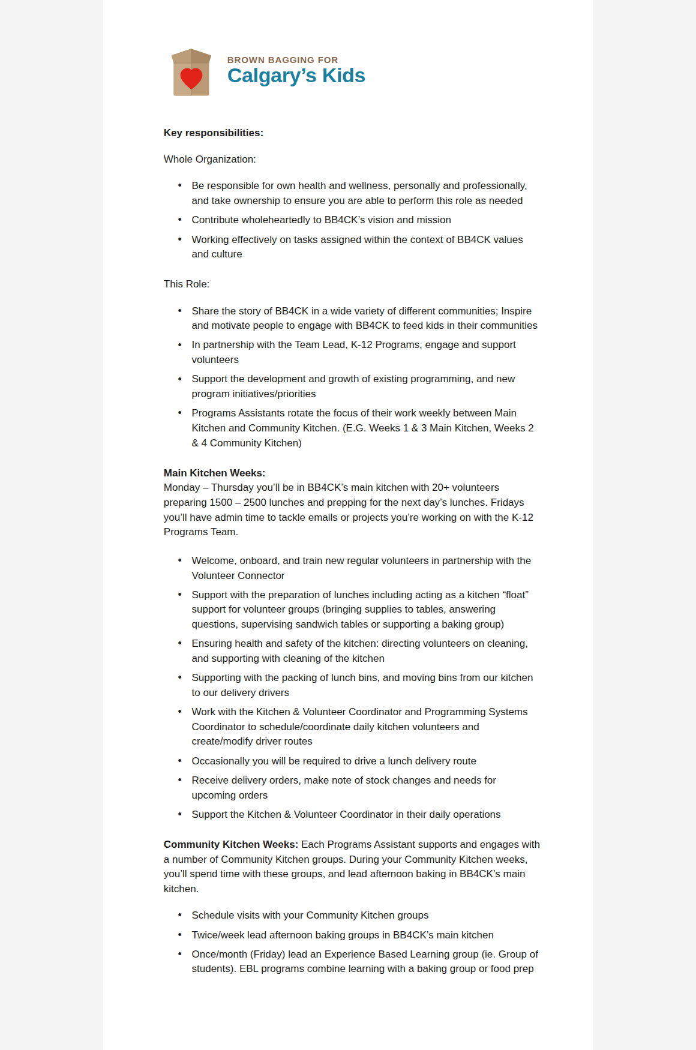Paper bag with heart logo
Brown Bagging for
Calgary’s Kids
Key responsibilities:
Whole Organization:
Be responsible for own health and wellness, personally and professionally, and take ownership to ensure you are able to perform this role as needed
Contribute wholeheartedly to BB4CK’s vision and mission
Working effectively on tasks assigned within the context of BB4CK values and culture
This Role:
Share the story of BB4CK in a wide variety of different communities; Inspire and motivate people to engage with BB4CK to feed kids in their communities
In partnership with the Team Lead, K-12 Programs, engage and support volunteers
Support the development and growth of existing programming, and new program initiatives/priorities
Programs Assistants rotate the focus of their work weekly between Main Kitchen and Community Kitchen. (E.G. Weeks 1 & 3 Main Kitchen, Weeks 2 & 4 Community Kitchen)
Main Kitchen Weeks:
Monday – Thursday you’ll be in BB4CK’s main kitchen with 20+ volunteers preparing 1500 – 2500 lunches and prepping for the next day’s lunches. Fridays you’ll have admin time to tackle emails or projects you’re working on with the K-12 Programs Team.
Welcome, onboard, and train new regular volunteers in partnership with the Volunteer Connector
Support with the preparation of lunches including acting as a kitchen “float” support for volunteer groups (bringing supplies to tables, answering questions, supervising sandwich tables or supporting a baking group)
Ensuring health and safety of the kitchen: directing volunteers on cleaning, and supporting with cleaning of the kitchen
Supporting with the packing of lunch bins, and moving bins from our kitchen to our delivery drivers
Work with the Kitchen & Volunteer Coordinator and Programming Systems Coordinator to schedule/coordinate daily kitchen volunteers and create/modify driver routes
Occasionally you will be required to drive a lunch delivery route
Receive delivery orders, make note of stock changes and needs for upcoming orders
Support the Kitchen & Volunteer Coordinator in their daily operations
Community Kitchen Weeks: Each Programs Assistant supports and engages with a number of Community Kitchen groups. During your Community Kitchen weeks, you’ll spend time with these groups, and lead afternoon baking in BB4CK’s main kitchen.
Schedule visits with your Community Kitchen groups
Twice/week lead afternoon baking groups in BB4CK’s main kitchen
Once/month (Friday) lead an Experience Based Learning group (ie. Group of students). EBL programs combine learning with a baking group or food prep